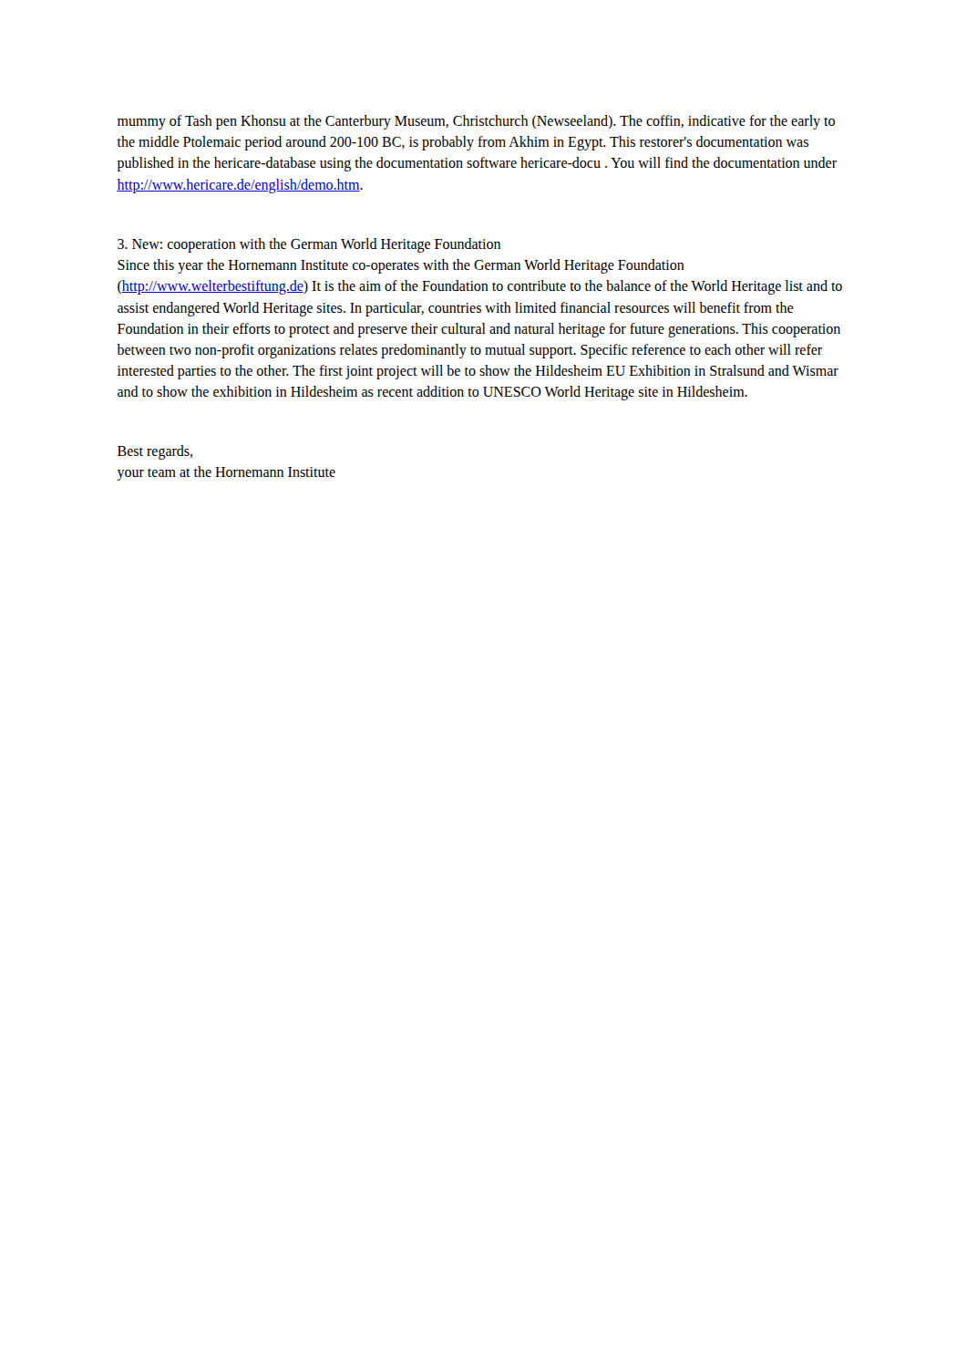mummy of Tash pen Khonsu at the Canterbury Museum, Christchurch (Newseeland). The coffin, indicative for the early to the middle Ptolemaic period around 200-100 BC, is probably from Akhim in Egypt. This restorer's documentation was published in the hericare-database using the documentation software hericare-docu . You will find the documentation under http://www.hericare.de/english/demo.htm.
3. New: cooperation with the German World Heritage Foundation
Since this year the Hornemann Institute co-operates with the German World Heritage Foundation (http://www.welterbestiftung.de) It is the aim of the Foundation to contribute to the balance of the World Heritage list and to assist endangered World Heritage sites. In particular, countries with limited financial resources will benefit from the Foundation in their efforts to protect and preserve their cultural and natural heritage for future generations. This cooperation between two non-profit organizations relates predominantly to mutual support. Specific reference to each other will refer interested parties to the other. The first joint project will be to show the Hildesheim EU Exhibition in Stralsund and Wismar and to show the exhibition in Hildesheim as recent addition to UNESCO World Heritage site in Hildesheim.
Best regards,
your team at the Hornemann Institute